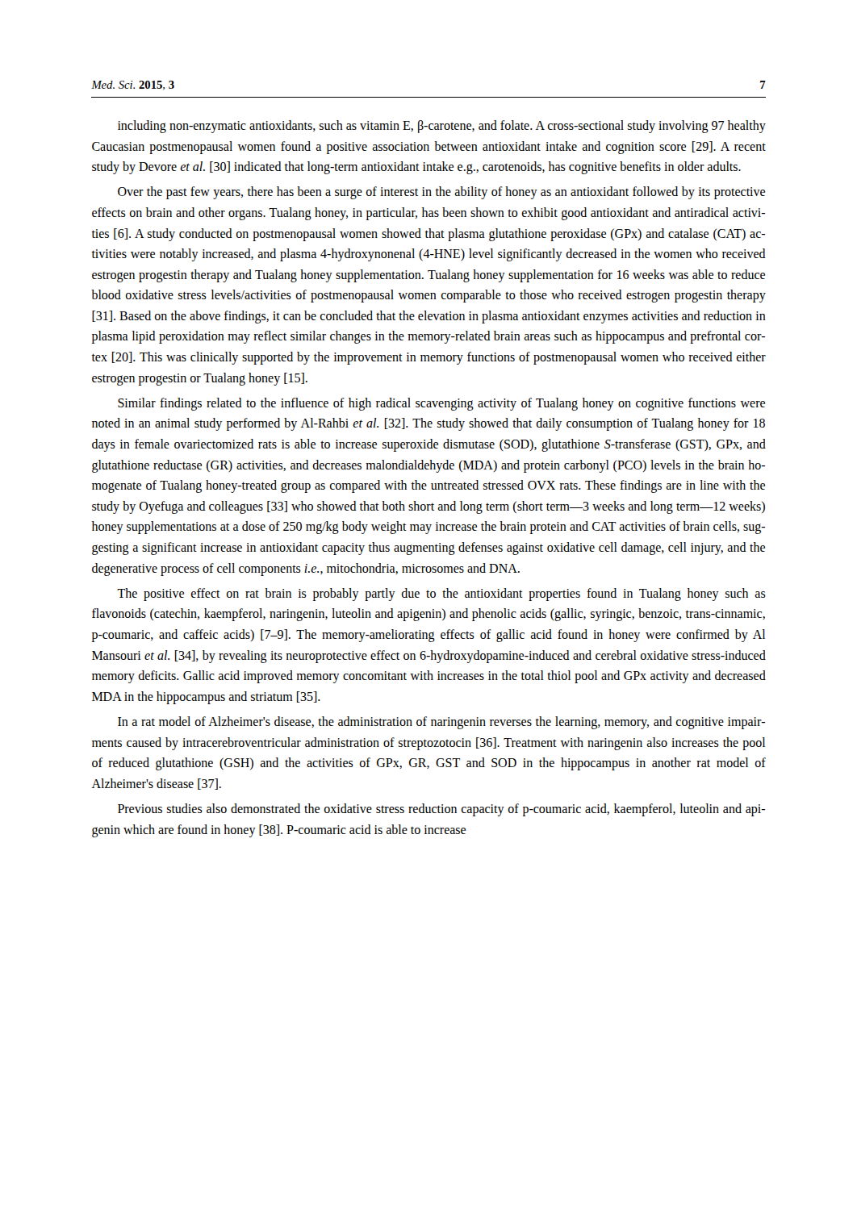Med. Sci. 2015, 3 7
including non-enzymatic antioxidants, such as vitamin E, β-carotene, and folate. A cross-sectional study involving 97 healthy Caucasian postmenopausal women found a positive association between antioxidant intake and cognition score [29]. A recent study by Devore et al. [30] indicated that long-term antioxidant intake e.g., carotenoids, has cognitive benefits in older adults.
Over the past few years, there has been a surge of interest in the ability of honey as an antioxidant followed by its protective effects on brain and other organs. Tualang honey, in particular, has been shown to exhibit good antioxidant and antiradical activities [6]. A study conducted on postmenopausal women showed that plasma glutathione peroxidase (GPx) and catalase (CAT) activities were notably increased, and plasma 4-hydroxynonenal (4-HNE) level significantly decreased in the women who received estrogen progestin therapy and Tualang honey supplementation. Tualang honey supplementation for 16 weeks was able to reduce blood oxidative stress levels/activities of postmenopausal women comparable to those who received estrogen progestin therapy [31]. Based on the above findings, it can be concluded that the elevation in plasma antioxidant enzymes activities and reduction in plasma lipid peroxidation may reflect similar changes in the memory-related brain areas such as hippocampus and prefrontal cortex [20]. This was clinically supported by the improvement in memory functions of postmenopausal women who received either estrogen progestin or Tualang honey [15].
Similar findings related to the influence of high radical scavenging activity of Tualang honey on cognitive functions were noted in an animal study performed by Al-Rahbi et al. [32]. The study showed that daily consumption of Tualang honey for 18 days in female ovariectomized rats is able to increase superoxide dismutase (SOD), glutathione S-transferase (GST), GPx, and glutathione reductase (GR) activities, and decreases malondialdehyde (MDA) and protein carbonyl (PCO) levels in the brain homogenate of Tualang honey-treated group as compared with the untreated stressed OVX rats. These findings are in line with the study by Oyefuga and colleagues [33] who showed that both short and long term (short term—3 weeks and long term—12 weeks) honey supplementations at a dose of 250 mg/kg body weight may increase the brain protein and CAT activities of brain cells, suggesting a significant increase in antioxidant capacity thus augmenting defenses against oxidative cell damage, cell injury, and the degenerative process of cell components i.e., mitochondria, microsomes and DNA.
The positive effect on rat brain is probably partly due to the antioxidant properties found in Tualang honey such as flavonoids (catechin, kaempferol, naringenin, luteolin and apigenin) and phenolic acids (gallic, syringic, benzoic, trans-cinnamic, p-coumaric, and caffeic acids) [7–9]. The memory-ameliorating effects of gallic acid found in honey were confirmed by Al Mansouri et al. [34], by revealing its neuroprotective effect on 6-hydroxydopamine-induced and cerebral oxidative stress-induced memory deficits. Gallic acid improved memory concomitant with increases in the total thiol pool and GPx activity and decreased MDA in the hippocampus and striatum [35].
In a rat model of Alzheimer's disease, the administration of naringenin reverses the learning, memory, and cognitive impairments caused by intracerebroventricular administration of streptozotocin [36]. Treatment with naringenin also increases the pool of reduced glutathione (GSH) and the activities of GPx, GR, GST and SOD in the hippocampus in another rat model of Alzheimer's disease [37].
Previous studies also demonstrated the oxidative stress reduction capacity of p-coumaric acid, kaempferol, luteolin and apigenin which are found in honey [38]. P-coumaric acid is able to increase